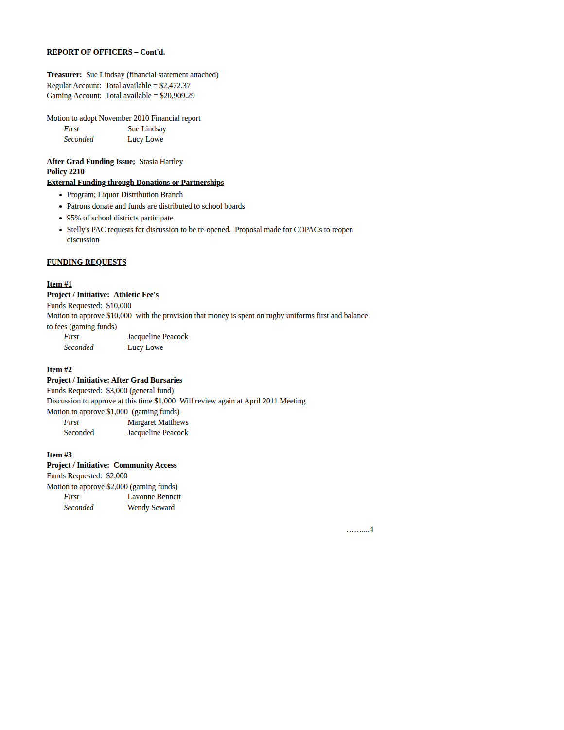REPORT OF OFFICERS
– Cont'd.
Treasurer: Sue Lindsay (financial statement attached)
Regular Account: Total available = $2,472.37
Gaming Account: Total available = $20,909.29
Motion to adopt November 2010 Financial report
| First | Sue Lindsay |
| Seconded | Lucy Lowe |
After Grad Funding Issue; Stasia Hartley
Policy 2210
External Funding through Donations or Partnerships
Program; Liquor Distribution Branch
Patrons donate and funds are distributed to school boards
95% of school districts participate
Stelly's PAC requests for discussion to be re-opened. Proposal made for COPACs to reopen discussion
FUNDING REQUESTS
Item #1
Project / Initiative: Athletic Fee's
Funds Requested: $10,000
Motion to approve $10,000 with the provision that money is spent on rugby uniforms first and balance to fees (gaming funds)
| First | Jacqueline Peacock |
| Seconded | Lucy Lowe |
Item #2
Project / Initiative: After Grad Bursaries
Funds Requested: $3,000 (general fund)
Discussion to approve at this time $1,000 Will review again at April 2011 Meeting
Motion to approve $1,000 (gaming funds)
| First | Margaret Matthews |
| Seconded | Jacqueline Peacock |
Item #3
Project / Initiative: Community Access
Funds Requested: $2,000
Motion to approve $2,000 (gaming funds)
| First | Lavonne Bennett |
| Seconded | Wendy Seward |
……....4